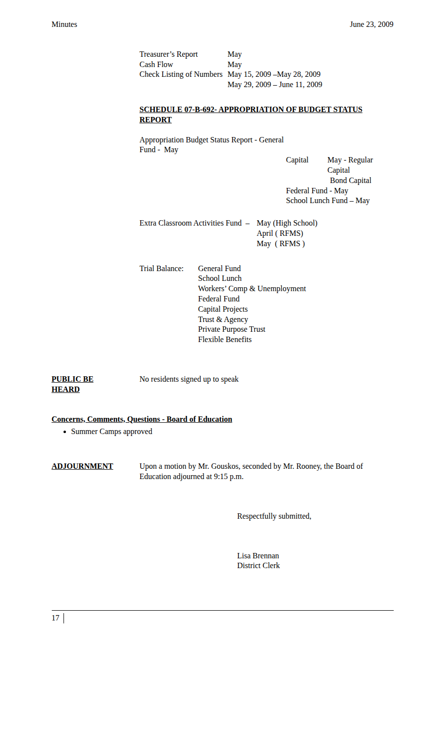Minutes
June 23, 2009
| Treasurer’s Report | May |
| Cash Flow | May |
| Check Listing of Numbers | May 15, 2009 –May 28, 2009 |
| | May 29, 2009 – June 11, 2009 |
SCHEDULE 07-B-692- APPROPRIATION OF BUDGET STATUS REPORT
Appropriation Budget Status Report - General Fund - May
Capital
May - Regular Capital
Bond Capital
Federal Fund - May
School Lunch Fund – May
Extra Classroom Activities Fund –
May (High School)
April ( RFMS)
May ( RFMS )
Trial Balance:
General Fund
School Lunch
Workers’ Comp & Unemployment
Federal Fund
Capital Projects
Trust & Agency
Private Purpose Trust
Flexible Benefits
PUBLIC BE
HEARD
No residents signed up to speak
Concerns, Comments, Questions - Board of Education
Summer Camps approved
ADJOURNMENT
Upon a motion by Mr. Gouskos, seconded by Mr. Rooney, the Board of Education adjourned at 9:15 p.m.
Respectfully submitted,
Lisa Brennan
District Clerk
17